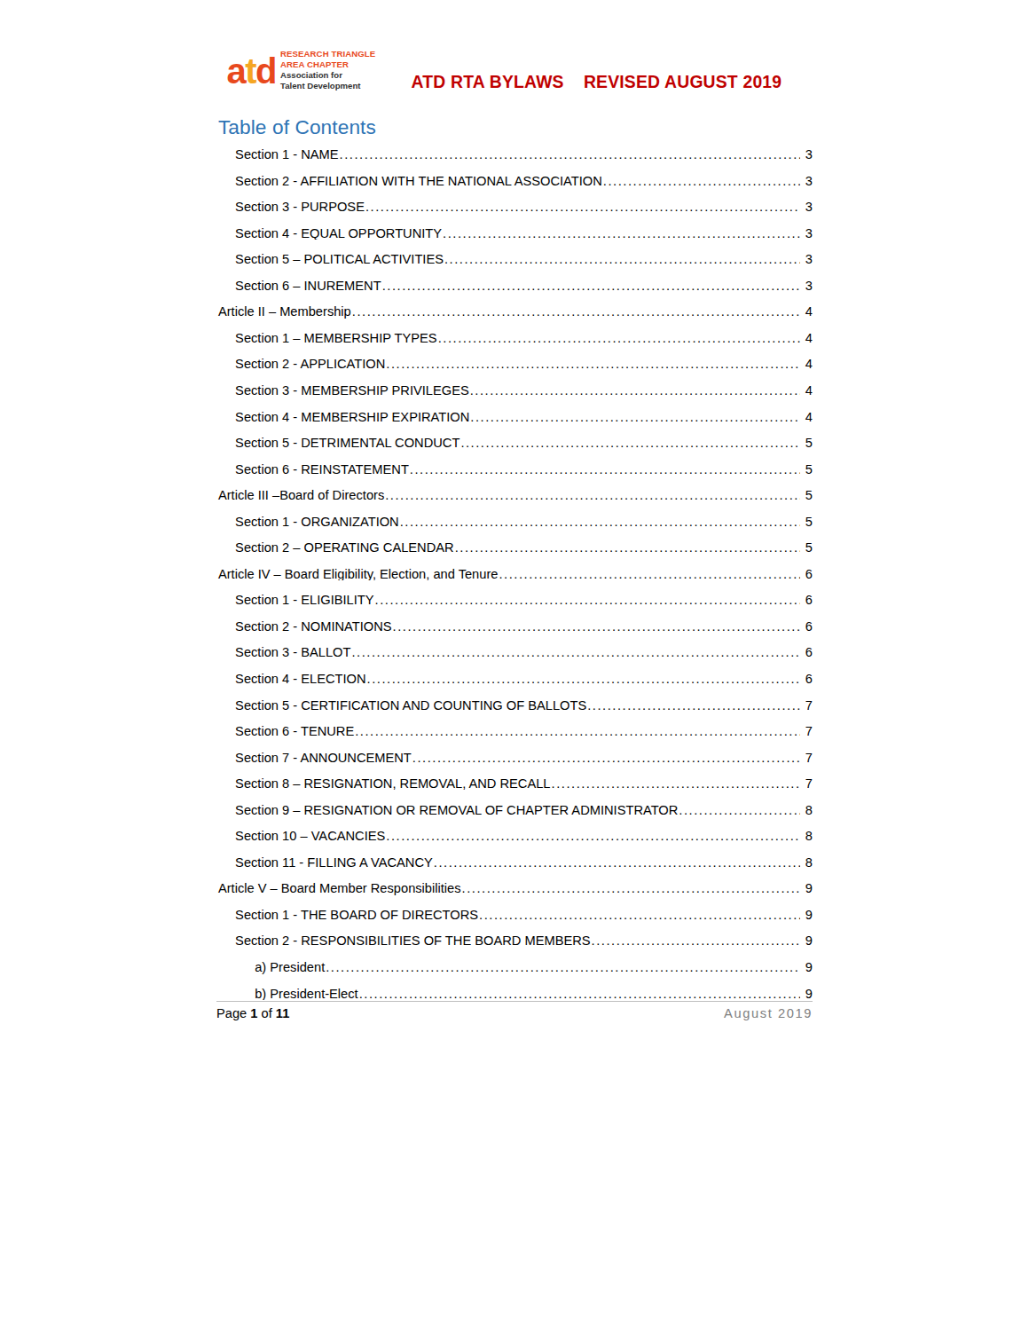atd
RESEARCH TRIANGLE
AREA CHAPTER
Association for
Talent Development
ATD RTA BYLAWS REVISED AUGUST 2019
Table of Contents
Section 1 - NAME ........................................................................................................................... 3
Section 2 - AFFILIATION WITH THE NATIONAL ASSOCIATION ............................................................... 3
Section 3 - PURPOSE ..................................................................................................................... 3
Section 4 - EQUAL OPPORTUNITY ................................................................................................. 3
Section 5 – POLITICAL ACTIVITIES ................................................................................................. 3
Section 6 – INUREMENT .............................................................................................................. 3
Article II – Membership .............................................................................................................. 4
Section 1 – MEMBERSHIP TYPES .................................................................................................. 4
Section 2 - APPLICATION ............................................................................................................. 4
Section 3 - MEMBERSHIP PRIVILEGES .......................................................................................... 4
Section 4 - MEMBERSHIP EXPIRATION ......................................................................................... 4
Section 5 - DETRIMENTAL CONDUCT ........................................................................................... 5
Section 6 - REINSTATEMENT ....................................................................................................... 5
Article III –Board of Directors ....................................................................................................... 5
Section 1 - ORGANIZATION ......................................................................................................... 5
Section 2 – OPERATING CALENDAR ............................................................................................. 5
Article IV – Board Eligibility, Election, and Tenure ..................................................................... 6
Section 1 - ELIGIBILITY ................................................................................................................. 6
Section 2 - NOMINATIONS .......................................................................................................... 6
Section 3 - BALLOT ..................................................................................................................... 6
Section 4 - ELECTION .................................................................................................................. 6
Section 5 - CERTIFICATION AND COUNTING OF BALLOTS ..................................................................... 7
Section 6 - TENURE ..................................................................................................................... 7
Section 7 - ANNOUNCEMENT ..................................................................................................... 7
Section 8 – RESIGNATION, REMOVAL, AND RECALL ........................................................................... 7
Section 9 – RESIGNATION OR REMOVAL OF CHAPTER ADMINISTRATOR .............................................. 8
Section 10 – VACANCIES .............................................................................................................. 8
Section 11 - FILLING A VACANCY ................................................................................................. 8
Article V – Board Member Responsibilities ................................................................................. 9
Section 1 - THE BOARD OF DIRECTORS ......................................................................................... 9
Section 2 - RESPONSIBILITIES OF THE BOARD MEMBERS ....................................................................... 9
a) President ............................................................................................................................. 9
b) President-Elect ..................................................................................................................... 9
Page 1 of 11
August 2019